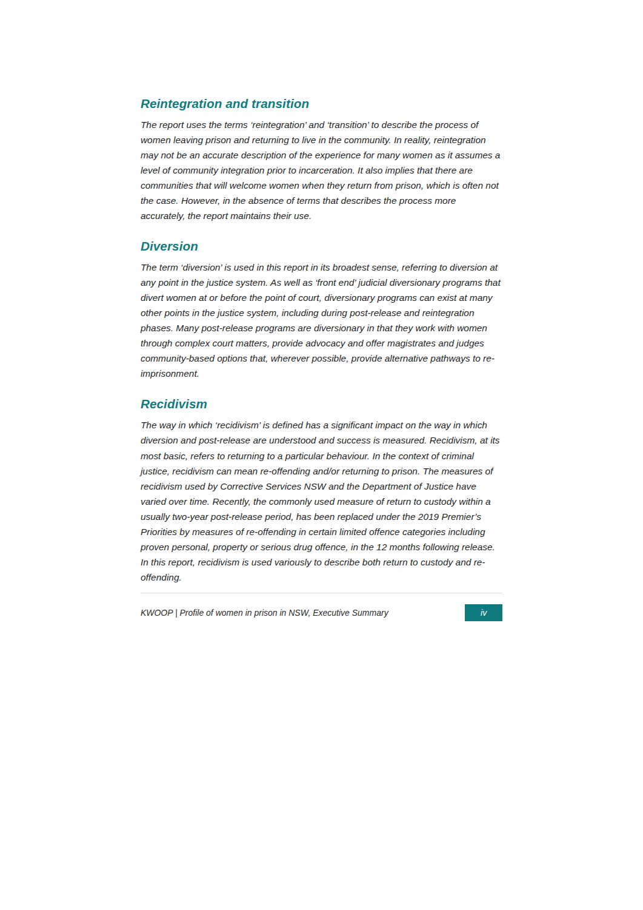Reintegration and transition
The report uses the terms ‘reintegration’ and ‘transition’ to describe the process of women leaving prison and returning to live in the community. In reality, reintegration may not be an accurate description of the experience for many women as it assumes a level of community integration prior to incarceration. It also implies that there are communities that will welcome women when they return from prison, which is often not the case. However, in the absence of terms that describes the process more accurately, the report maintains their use.
Diversion
The term ‘diversion’ is used in this report in its broadest sense, referring to diversion at any point in the justice system. As well as ‘front end’ judicial diversionary programs that divert women at or before the point of court, diversionary programs can exist at many other points in the justice system, including during post-release and reintegration phases. Many post-release programs are diversionary in that they work with women through complex court matters, provide advocacy and offer magistrates and judges community-based options that, wherever possible, provide alternative pathways to re-imprisonment.
Recidivism
The way in which ‘recidivism’ is defined has a significant impact on the way in which diversion and post-release are understood and success is measured. Recidivism, at its most basic, refers to returning to a particular behaviour. In the context of criminal justice, recidivism can mean re-offending and/or returning to prison. The measures of recidivism used by Corrective Services NSW and the Department of Justice have varied over time. Recently, the commonly used measure of return to custody within a usually two-year post-release period, has been replaced under the 2019 Premier’s Priorities by measures of re-offending in certain limited offence categories including proven personal, property or serious drug offence, in the 12 months following release. In this report, recidivism is used variously to describe both return to custody and re-offending.
KWOOP | Profile of women in prison in NSW, Executive Summary
iv